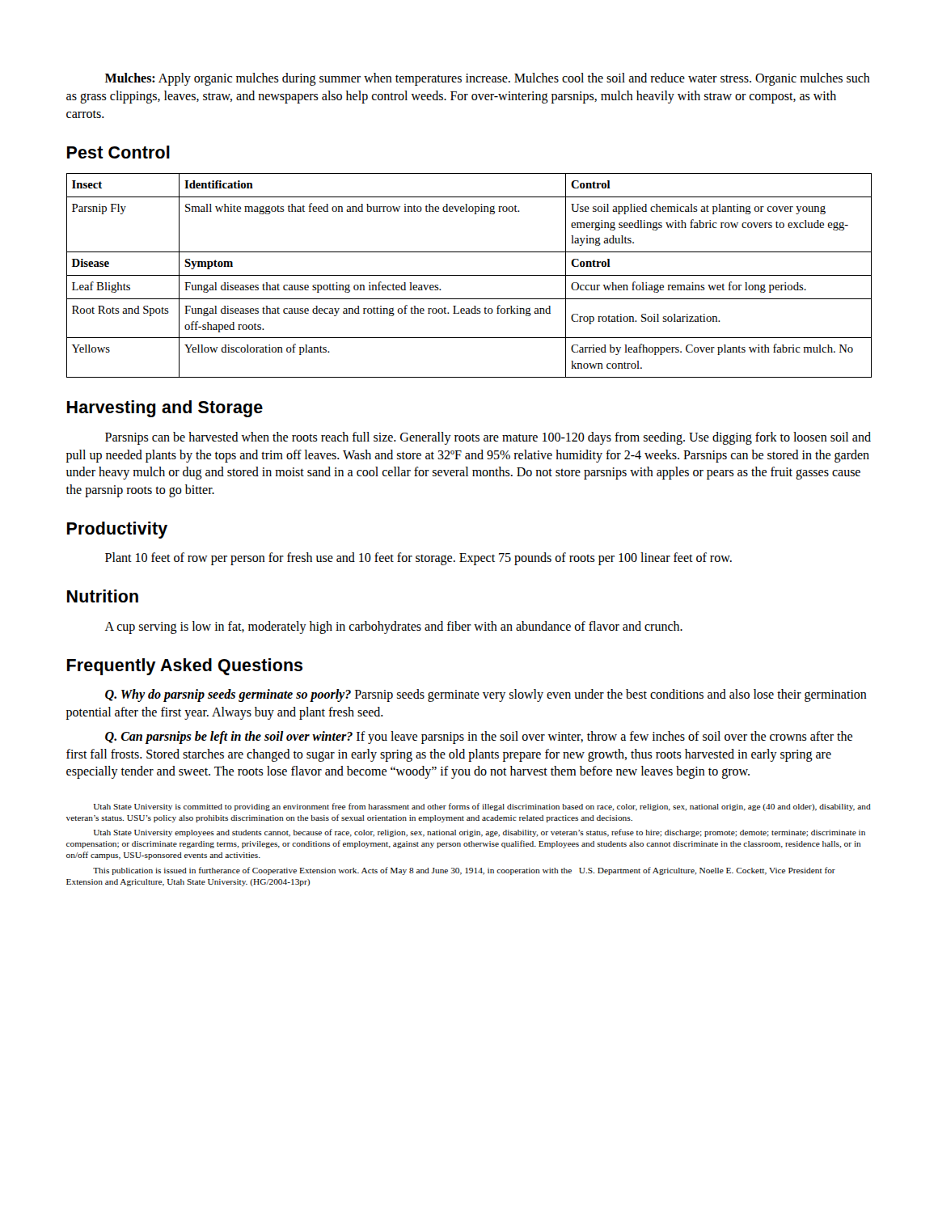Mulches: Apply organic mulches during summer when temperatures increase. Mulches cool the soil and reduce water stress. Organic mulches such as grass clippings, leaves, straw, and newspapers also help control weeds. For over-wintering parsnips, mulch heavily with straw or compost, as with carrots.
Pest Control
| Insect | Identification | Control |
| --- | --- | --- |
| Parsnip Fly | Small white maggots that feed on and burrow into the developing root. | Use soil applied chemicals at planting or cover young emerging seedlings with fabric row covers to exclude egg-laying adults. |
| Disease | Symptom | Control |
| Leaf Blights | Fungal diseases that cause spotting on infected leaves. | Occur when foliage remains wet for long periods. |
| Root Rots and Spots | Fungal diseases that cause decay and rotting of the root. Leads to forking and off-shaped roots. | Crop rotation. Soil solarization. |
| Yellows | Yellow discoloration of plants. | Carried by leafhoppers. Cover plants with fabric mulch. No known control. |
Harvesting and Storage
Parsnips can be harvested when the roots reach full size. Generally roots are mature 100-120 days from seeding. Use digging fork to loosen soil and pull up needed plants by the tops and trim off leaves. Wash and store at 32ºF and 95% relative humidity for 2-4 weeks. Parsnips can be stored in the garden under heavy mulch or dug and stored in moist sand in a cool cellar for several months. Do not store parsnips with apples or pears as the fruit gasses cause the parsnip roots to go bitter.
Productivity
Plant 10 feet of row per person for fresh use and 10 feet for storage. Expect 75 pounds of roots per 100 linear feet of row.
Nutrition
A cup serving is low in fat, moderately high in carbohydrates and fiber with an abundance of flavor and crunch.
Frequently Asked Questions
Q. Why do parsnip seeds germinate so poorly? Parsnip seeds germinate very slowly even under the best conditions and also lose their germination potential after the first year. Always buy and plant fresh seed.
Q. Can parsnips be left in the soil over winter? If you leave parsnips in the soil over winter, throw a few inches of soil over the crowns after the first fall frosts. Stored starches are changed to sugar in early spring as the old plants prepare for new growth, thus roots harvested in early spring are especially tender and sweet. The roots lose flavor and become “woody” if you do not harvest them before new leaves begin to grow.
Utah State University is committed to providing an environment free from harassment and other forms of illegal discrimination based on race, color, religion, sex, national origin, age (40 and older), disability, and veteran’s status. USU’s policy also prohibits discrimination on the basis of sexual orientation in employment and academic related practices and decisions.
Utah State University employees and students cannot, because of race, color, religion, sex, national origin, age, disability, or veteran’s status, refuse to hire; discharge; promote; demote; terminate; discriminate in compensation; or discriminate regarding terms, privileges, or conditions of employment, against any person otherwise qualified. Employees and students also cannot discriminate in the classroom, residence halls, or in on/off campus, USU-sponsored events and activities.
This publication is issued in furtherance of Cooperative Extension work. Acts of May 8 and June 30, 1914, in cooperation with the U.S. Department of Agriculture, Noelle E. Cockett, Vice President for Extension and Agriculture, Utah State University. (HG/2004-13pr)